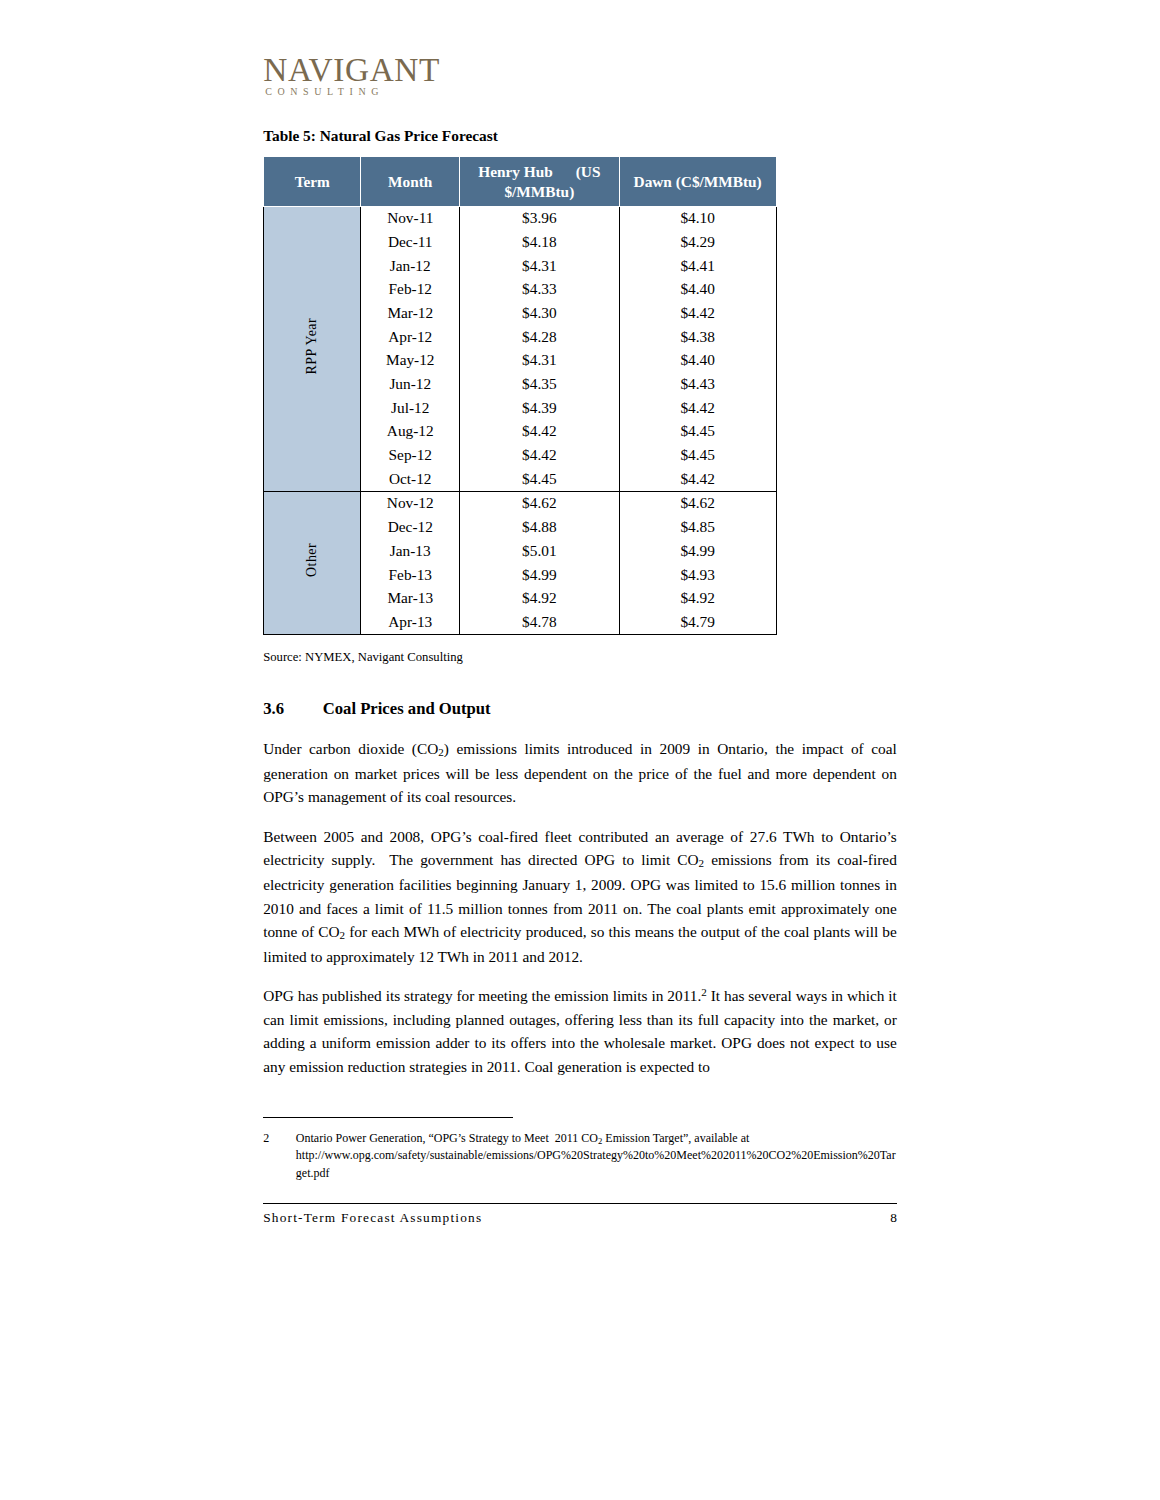NAVIGANT
CONSULTING
Table 5: Natural Gas Price Forecast
| Term | Month | Henry Hub (US $/MMBtu) | Dawn (C$/MMBtu) |
| --- | --- | --- | --- |
| RPP Year | Nov-11 | $3.96 | $4.10 |
| Dec-11 | $4.18 | $4.29 |
| Jan-12 | $4.31 | $4.41 |
| Feb-12 | $4.33 | $4.40 |
| Mar-12 | $4.30 | $4.42 |
| Apr-12 | $4.28 | $4.38 |
| May-12 | $4.31 | $4.40 |
| Jun-12 | $4.35 | $4.43 |
| Jul-12 | $4.39 | $4.42 |
| Aug-12 | $4.42 | $4.45 |
| Sep-12 | $4.42 | $4.45 |
| Oct-12 | $4.45 | $4.42 |
| Other | Nov-12 | $4.62 | $4.62 |
| Dec-12 | $4.88 | $4.85 |
| Jan-13 | $5.01 | $4.99 |
| Feb-13 | $4.99 | $4.93 |
| Mar-13 | $4.92 | $4.92 |
| Apr-13 | $4.78 | $4.79 |
Source: NYMEX, Navigant Consulting
3.6 Coal Prices and Output
Under carbon dioxide (CO2) emissions limits introduced in 2009 in Ontario, the impact of coal generation on market prices will be less dependent on the price of the fuel and more dependent on OPG’s management of its coal resources.
Between 2005 and 2008, OPG’s coal-fired fleet contributed an average of 27.6 TWh to Ontario’s electricity supply. The government has directed OPG to limit CO2 emissions from its coal-fired electricity generation facilities beginning January 1, 2009. OPG was limited to 15.6 million tonnes in 2010 and faces a limit of 11.5 million tonnes from 2011 on. The coal plants emit approximately one tonne of CO2 for each MWh of electricity produced, so this means the output of the coal plants will be limited to approximately 12 TWh in 2011 and 2012.
OPG has published its strategy for meeting the emission limits in 2011.2 It has several ways in which it can limit emissions, including planned outages, offering less than its full capacity into the market, or adding a uniform emission adder to its offers into the wholesale market. OPG does not expect to use any emission reduction strategies in 2011. Coal generation is expected to
2
Ontario Power Generation, “OPG’s Strategy to Meet 2011 CO2 Emission Target”, available at http://www.opg.com/safety/sustainable/emissions/OPG%20Strategy%20to%20Meet%202011%20CO2%20Emission%20Target.pdf
Short-Term Forecast Assumptions
8